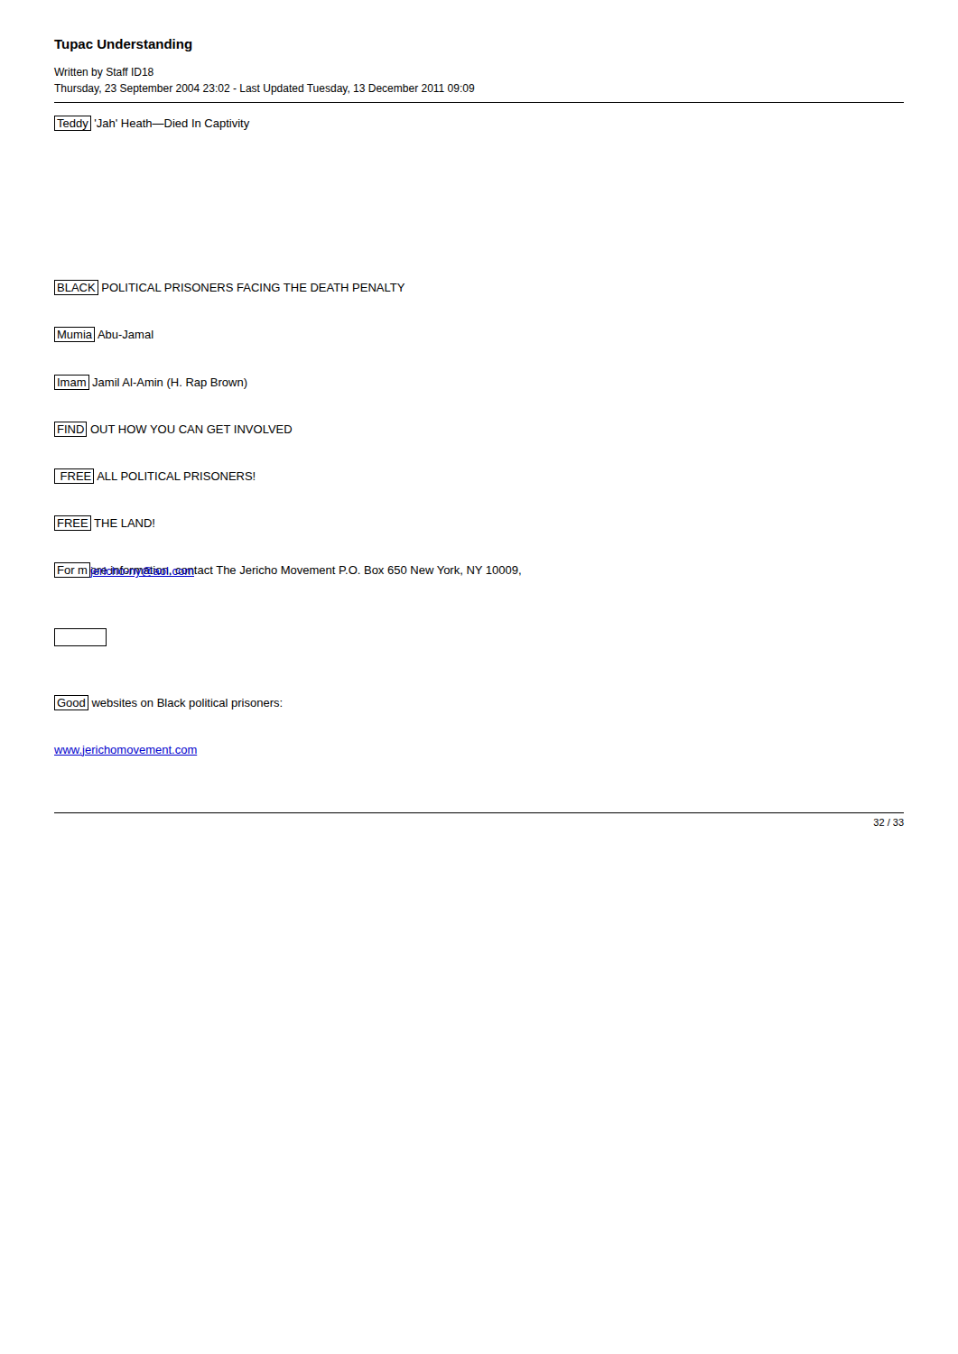Tupac Understanding
Written by Staff ID18
Thursday, 23 September 2004 23:02 - Last Updated Tuesday, 13 December 2011 09:09
Teddy 'Jah' Heath—Died In Captivity
BLACK POLITICAL PRISONERS FACING THE DEATH PENALTY
Mumia Abu-Jamal
Imam Jamil Al-Amin (H. Rap Brown)
FIND OUT HOW YOU CAN GET INVOLVED
FREE ALL POLITICAL PRISONERS!
FREE THE LAND!
For m ore information, contact jericho-ny@aol.com The Jericho Movement P.O. Box 650 New York, NY 10009,
Good websites on Black political prisoners:
www.jerichomovement.com
32 / 33